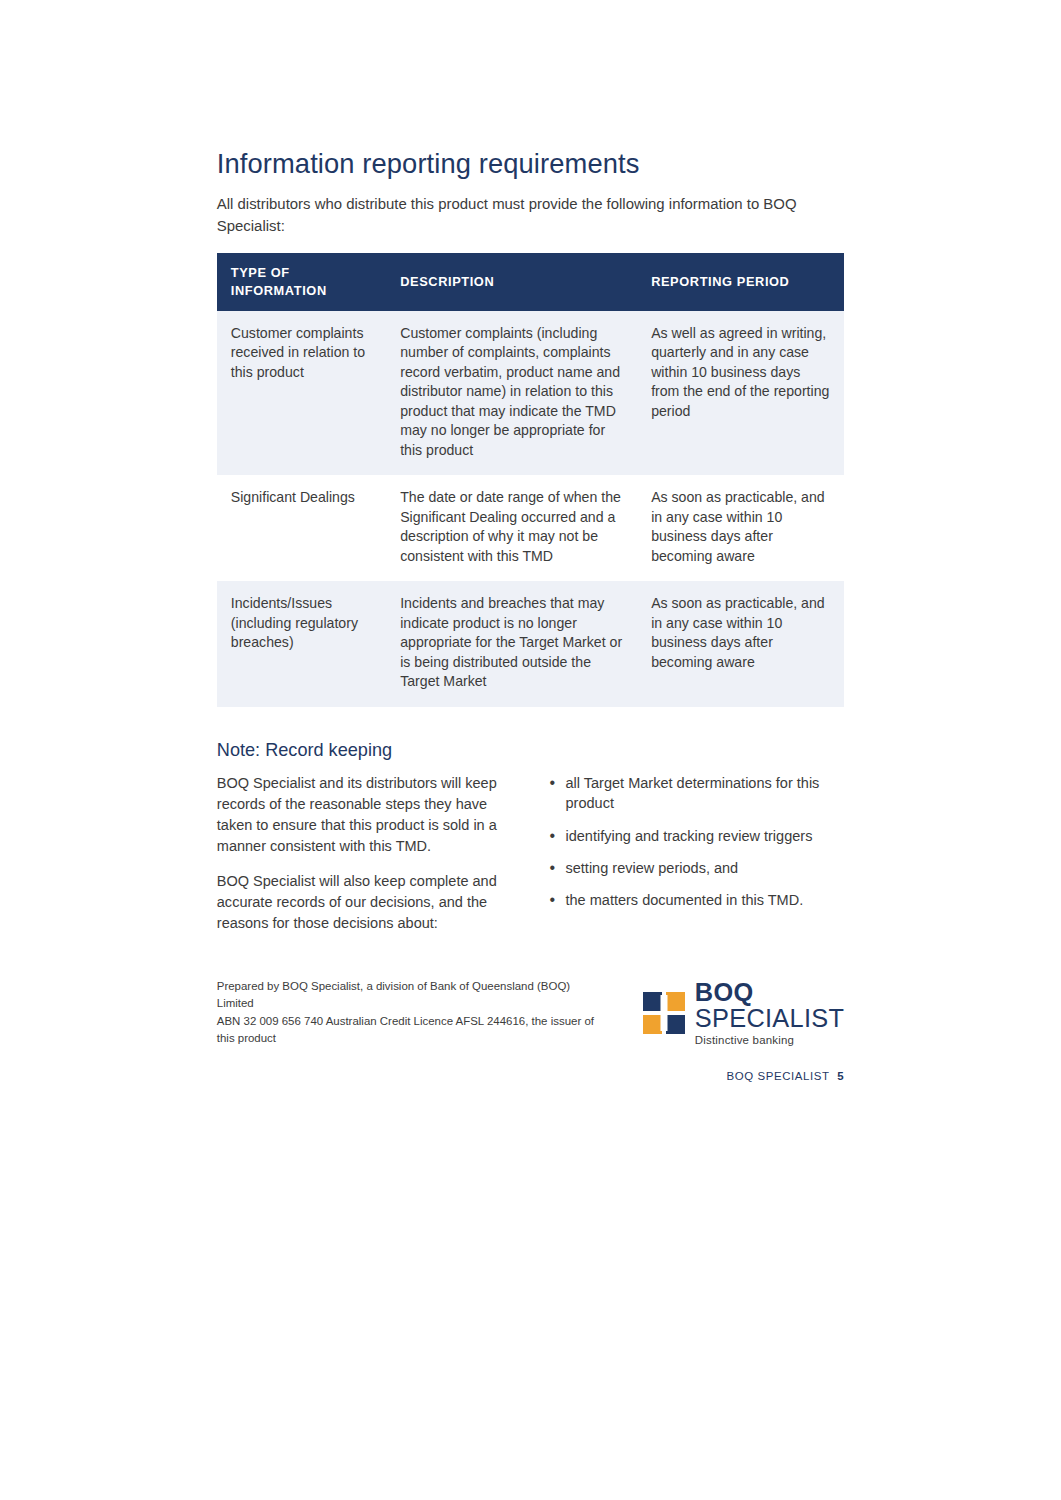Information reporting requirements
All distributors who distribute this product must provide the following information to BOQ Specialist:
| Type of information | Description | Reporting period |
| --- | --- | --- |
| Customer complaints received in relation to this product | Customer complaints (including number of complaints, complaints record verbatim, product name and distributor name) in relation to this product that may indicate the TMD may no longer be appropriate for this product | As well as agreed in writing, quarterly and in any case within 10 business days from the end of the reporting period |
| Significant Dealings | The date or date range of when the Significant Dealing occurred and a description of why it may not be consistent with this TMD | As soon as practicable, and in any case within 10 business days after becoming aware |
| Incidents/Issues (including regulatory breaches) | Incidents and breaches that may indicate product is no longer appropriate for the Target Market or is being distributed outside the Target Market | As soon as practicable, and in any case within 10 business days after becoming aware |
Note: Record keeping
BOQ Specialist and its distributors will keep records of the reasonable steps they have taken to ensure that this product is sold in a manner consistent with this TMD.
BOQ Specialist will also keep complete and accurate records of our decisions, and the reasons for those decisions about:
all Target Market determinations for this product
identifying and tracking review triggers
setting review periods, and
the matters documented in this TMD.
Prepared by BOQ Specialist, a division of Bank of Queensland (BOQ) Limited
ABN 32 009 656 740 Australian Credit Licence AFSL 244616, the issuer of
this product
BOQ
SPECIALIST
Distinctive banking
BOQ SPECIALIST 5